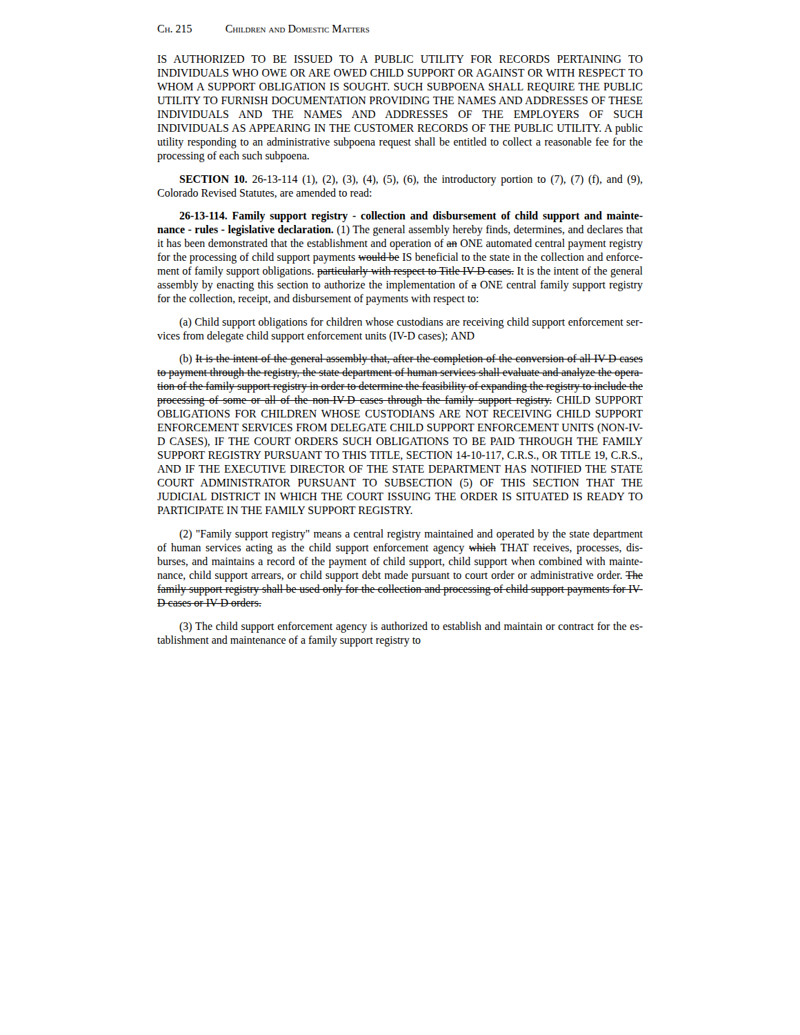Ch. 215 Children and Domestic Matters
IS AUTHORIZED TO BE ISSUED TO A PUBLIC UTILITY FOR RECORDS PERTAINING TO INDIVIDUALS WHO OWE OR ARE OWED CHILD SUPPORT OR AGAINST OR WITH RESPECT TO WHOM A SUPPORT OBLIGATION IS SOUGHT. SUCH SUBPOENA SHALL REQUIRE THE PUBLIC UTILITY TO FURNISH DOCUMENTATION PROVIDING THE NAMES AND ADDRESSES OF THESE INDIVIDUALS AND THE NAMES AND ADDRESSES OF THE EMPLOYERS OF SUCH INDIVIDUALS AS APPEARING IN THE CUSTOMER RECORDS OF THE PUBLIC UTILITY. A public utility responding to an administrative subpoena request shall be entitled to collect a reasonable fee for the processing of each such subpoena.
SECTION 10. 26-13-114 (1), (2), (3), (4), (5), (6), the introductory portion to (7), (7) (f), and (9), Colorado Revised Statutes, are amended to read:
26-13-114. Family support registry - collection and disbursement of child support and maintenance - rules - legislative declaration. (1) The general assembly hereby finds, determines, and declares that it has been demonstrated that the establishment and operation of an ONE automated central payment registry for the processing of child support payments would be IS beneficial to the state in the collection and enforcement of family support obligations. particularly with respect to Title IV-D cases. It is the intent of the general assembly by enacting this section to authorize the implementation of a ONE central family support registry for the collection, receipt, and disbursement of payments with respect to:
(a) Child support obligations for children whose custodians are receiving child support enforcement services from delegate child support enforcement units (IV-D cases); AND
(b) It is the intent of the general assembly that, after the completion of the conversion of all IV-D cases to payment through the registry, the state department of human services shall evaluate and analyze the operation of the family support registry in order to determine the feasibility of expanding the registry to include the processing of some or all of the non-IV-D cases through the family support registry. CHILD SUPPORT OBLIGATIONS FOR CHILDREN WHOSE CUSTODIANS ARE NOT RECEIVING CHILD SUPPORT ENFORCEMENT SERVICES FROM DELEGATE CHILD SUPPORT ENFORCEMENT UNITS (NON-IV-D CASES), IF THE COURT ORDERS SUCH OBLIGATIONS TO BE PAID THROUGH THE FAMILY SUPPORT REGISTRY PURSUANT TO THIS TITLE, SECTION 14-10-117, C.R.S., OR TITLE 19, C.R.S., AND IF THE EXECUTIVE DIRECTOR OF THE STATE DEPARTMENT HAS NOTIFIED THE STATE COURT ADMINISTRATOR PURSUANT TO SUBSECTION (5) OF THIS SECTION THAT THE JUDICIAL DISTRICT IN WHICH THE COURT ISSUING THE ORDER IS SITUATED IS READY TO PARTICIPATE IN THE FAMILY SUPPORT REGISTRY.
(2) "Family support registry" means a central registry maintained and operated by the state department of human services acting as the child support enforcement agency which THAT receives, processes, disburses, and maintains a record of the payment of child support, child support when combined with maintenance, child support arrears, or child support debt made pursuant to court order or administrative order. The family support registry shall be used only for the collection and processing of child support payments for IV-D cases or IV-D orders.
(3) The child support enforcement agency is authorized to establish and maintain or contract for the establishment and maintenance of a family support registry to